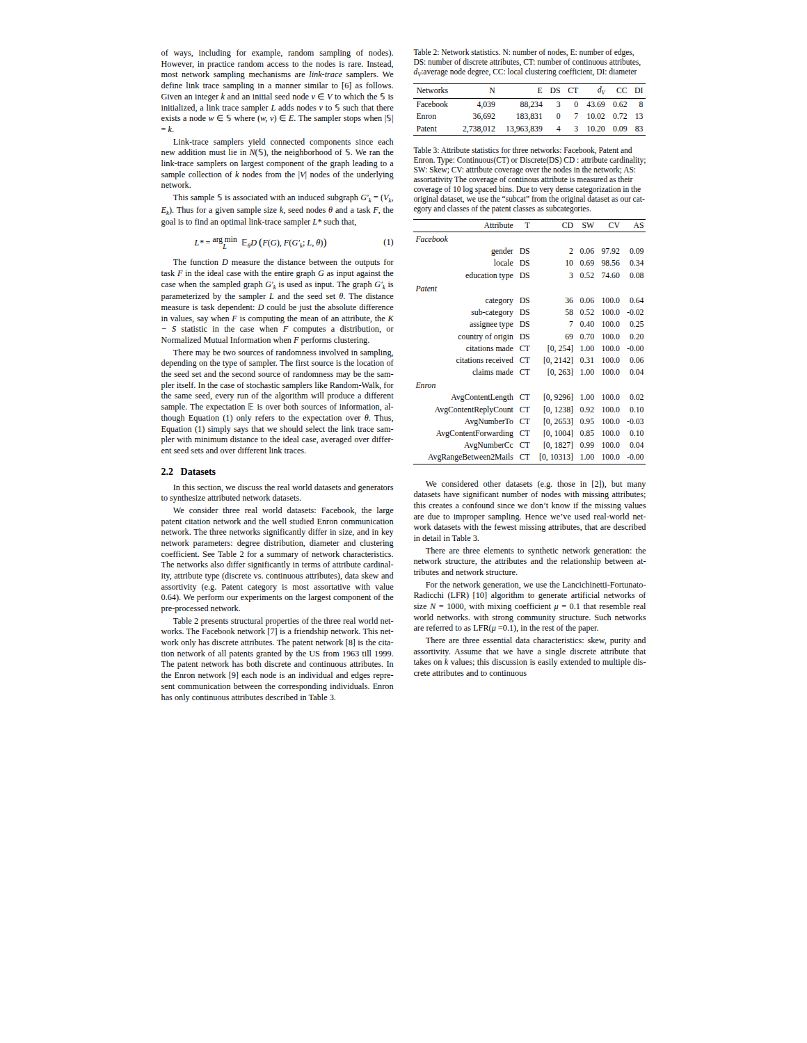of ways, including for example, random sampling of nodes). However, in practice random access to the nodes is rare. Instead, most network sampling mechanisms are link-trace samplers. We define link trace sampling in a manner similar to [6] as follows. Given an integer k and an initial seed node v ∈ V to which the 𝕊 is initialized, a link trace sampler L adds nodes v to 𝕊 such that there exists a node w ∈ 𝕊 where (w, v) ∈ E. The sampler stops when |𝕊| = k.
Link-trace samplers yield connected components since each new addition must lie in N(𝕊), the neighborhood of 𝕊. We ran the link-trace samplers on largest component of the graph leading to a sample collection of k nodes from the |V| nodes of the underlying network.
This sample 𝕊 is associated with an induced subgraph G′k = (Vk, Ek). Thus for a given sample size k, seed nodes θ and a task F, the goal is to find an optimal link-trace sampler L* such that,
L* = arg min L 𝔼θD (F(G), F(G′k; L, θ))
(1)
The function D measure the distance between the outputs for task F in the ideal case with the entire graph G as input against the case when the sampled graph G′k is used as input. The graph G′k is parameterized by the sampler L and the seed set θ. The distance measure is task dependent: D could be just the absolute difference in values, say when F is computing the mean of an attribute, the K − S statistic in the case when F computes a distribution, or Normalized Mutual Information when F performs clustering.
There may be two sources of randomness involved in sampling, depending on the type of sampler. The first source is the location of the seed set and the second source of randomness may be the sampler itself. In the case of stochastic samplers like Random-Walk, for the same seed, every run of the algorithm will produce a different sample. The expectation 𝔼 is over both sources of information, although Equation (1) only refers to the expectation over θ. Thus, Equation (1) simply says that we should select the link trace sampler with minimum distance to the ideal case, averaged over different seed sets and over different link traces.
2.2 Datasets
In this section, we discuss the real world datasets and generators to synthesize attributed network datasets.
We consider three real world datasets: Facebook, the large patent citation network and the well studied Enron communication network. The three networks significantly differ in size, and in key network parameters: degree distribution, diameter and clustering coefficient. See Table 2 for a summary of network characteristics. The networks also differ significantly in terms of attribute cardinality, attribute type (discrete vs. continuous attributes), data skew and assortivity (e.g. Patent category is most assortative with value 0.64). We perform our experiments on the largest component of the pre-processed network.
Table 2 presents structural properties of the three real world networks. The Facebook network [7] is a friendship network. This network only has discrete attributes. The patent network [8] is the citation network of all patents granted by the US from 1963 till 1999. The patent network has both discrete and continuous attributes. In the Enron network [9] each node is an individual and edges represent communication between the corresponding individuals. Enron has only continuous attributes described in Table 3.
Table 2: Network statistics. N: number of nodes, E: number of edges, DS: number of discrete attributes, CT: number of continuous attributes, dV:average node degree, CC: local clustering coefficient, DI: diameter
| Networks | N | E | DS | CT | d V | CC | DI |
| --- | --- | --- | --- | --- | --- | --- | --- |
| Facebook | 4,039 | 88,234 | 3 | 0 | 43.69 | 0.62 | 8 |
| Enron | 36,692 | 183,831 | 0 | 7 | 10.02 | 0.72 | 13 |
| Patent | 2,738,012 | 13,963,839 | 4 | 3 | 10.20 | 0.09 | 83 |
Table 3: Attribute statistics for three networks: Facebook, Patent and Enron. Type: Continuous(CT) or Discrete(DS) CD : attribute cardinality; SW: Skew; CV: attribute coverage over the nodes in the network; AS: assortativity The coverage of continous attribute is measured as their coverage of 10 log spaced bins. Due to very dense categorization in the original dataset, we use the “subcat” from the original dataset as our category and classes of the patent classes as subcategories.
| Attribute | T | CD | SW | CV | AS |
| --- | --- | --- | --- | --- | --- |
| Facebook |
| gender | DS | 2 | 0.06 | 97.92 | 0.09 |
| locale | DS | 10 | 0.69 | 98.56 | 0.34 |
| education type | DS | 3 | 0.52 | 74.60 | 0.08 |
| Patent |
| category | DS | 36 | 0.06 | 100.0 | 0.64 |
| sub-category | DS | 58 | 0.52 | 100.0 | -0.02 |
| assignee type | DS | 7 | 0.40 | 100.0 | 0.25 |
| country of origin | DS | 69 | 0.70 | 100.0 | 0.20 |
| citations made | CT | [0, 254] | 1.00 | 100.0 | -0.00 |
| citations received | CT | [0, 2142] | 0.31 | 100.0 | 0.06 |
| claims made | CT | [0, 263] | 1.00 | 100.0 | 0.04 |
| Enron |
| AvgContentLength | CT | [0, 9296] | 1.00 | 100.0 | 0.02 |
| AvgContentReplyCount | CT | [0, 1238] | 0.92 | 100.0 | 0.10 |
| AvgNumberTo | CT | [0, 2653] | 0.95 | 100.0 | -0.03 |
| AvgContentForwarding | CT | [0, 1004] | 0.85 | 100.0 | 0.10 |
| AvgNumberCc | CT | [0, 1827] | 0.99 | 100.0 | 0.04 |
| AvgRangeBetween2Mails | CT | [0, 10313] | 1.00 | 100.0 | -0.00 |
We considered other datasets (e.g. those in [2]), but many datasets have significant number of nodes with missing attributes; this creates a confound since we don’t know if the missing values are due to improper sampling. Hence we’ve used real-world network datasets with the fewest missing attributes, that are described in detail in Table 3.
There are three elements to synthetic network generation: the network structure, the attributes and the relationship between attributes and network structure.
For the network generation, we use the Lancichinetti-Fortunato-Radicchi (LFR) [10] algorithm to generate artificial networks of size N = 1000, with mixing coefficient μ = 0.1 that resemble real world networks. with strong community structure. Such networks are referred to as LFR(μ =0.1), in the rest of the paper.
There are three essential data characteristics: skew, purity and assortivity. Assume that we have a single discrete attribute that takes on k values; this discussion is easily extended to multiple discrete attributes and to continuous